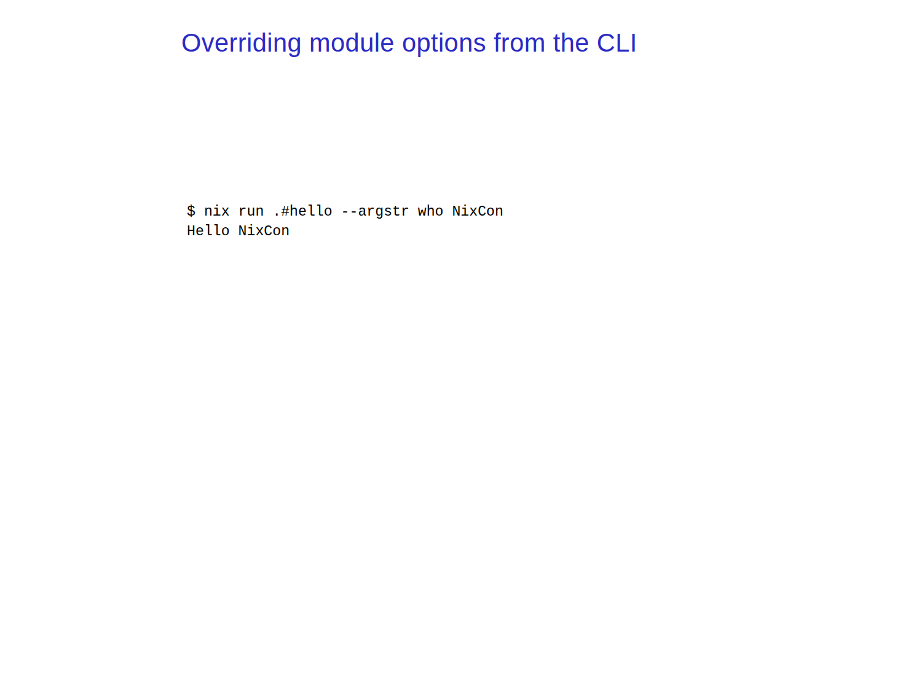Overriding module options from the CLI
$ nix run .#hello --argstr who NixCon
Hello NixCon